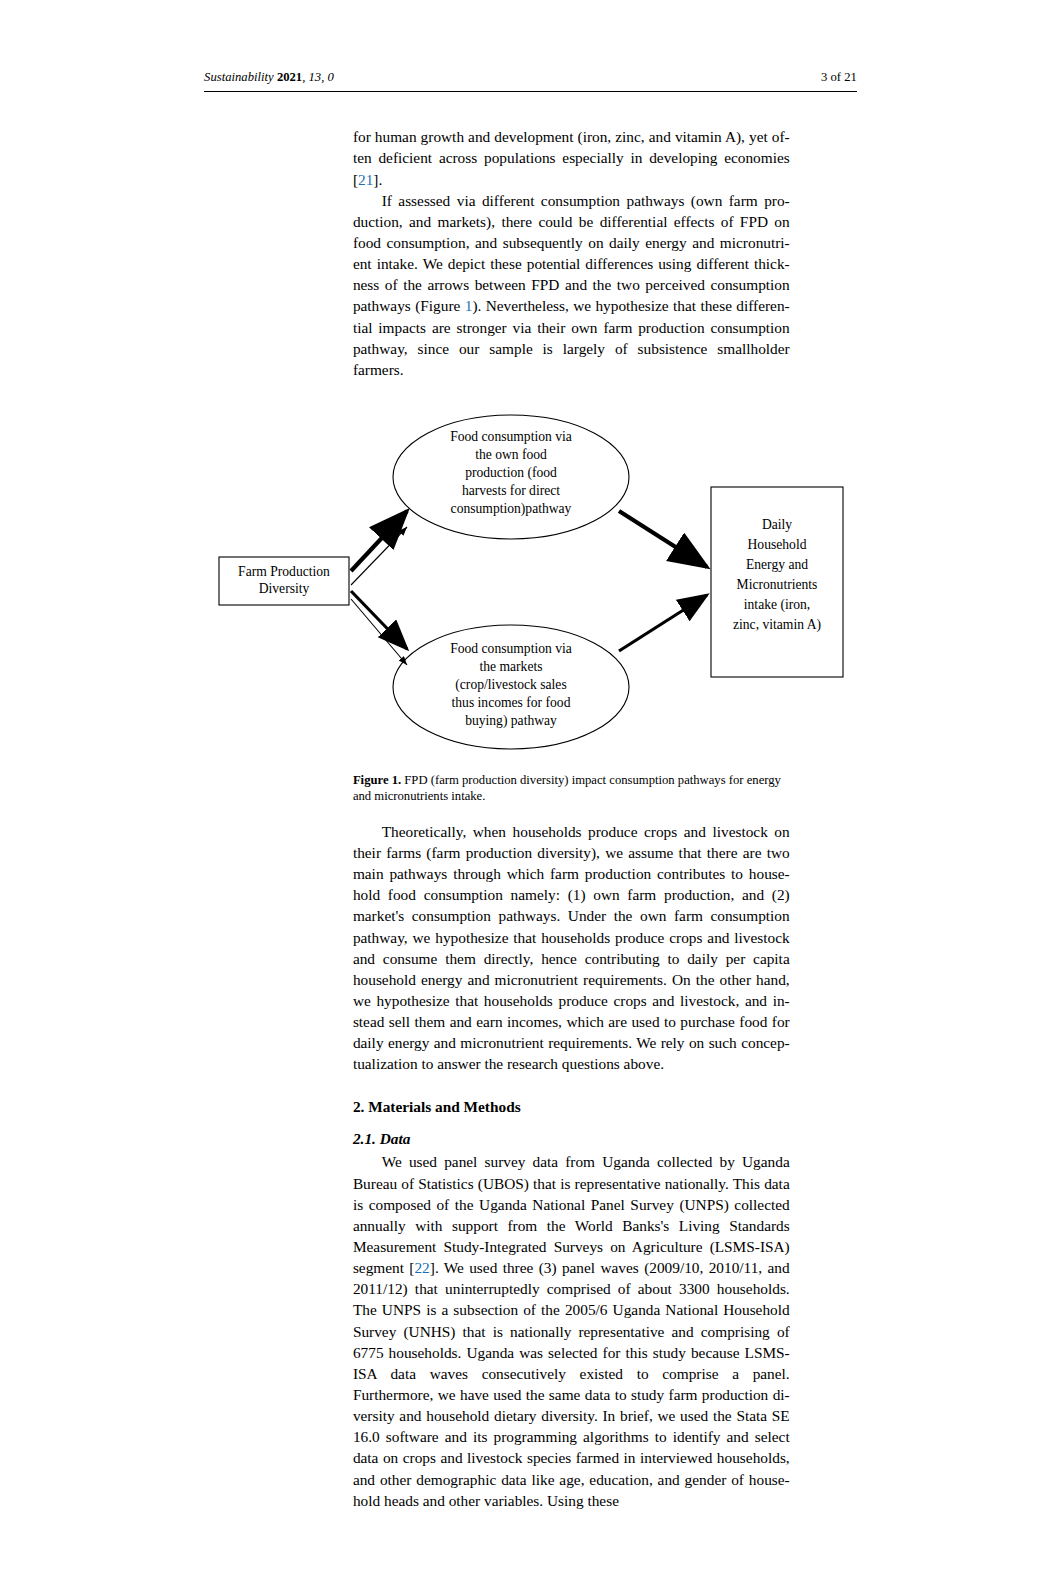Sustainability 2021, 13, 0
3 of 21
for human growth and development (iron, zinc, and vitamin A), yet often deficient across populations especially in developing economies [21].
If assessed via different consumption pathways (own farm production, and markets), there could be differential effects of FPD on food consumption, and subsequently on daily energy and micronutrient intake. We depict these potential differences using different thickness of the arrows between FPD and the two perceived consumption pathways (Figure 1). Nevertheless, we hypothesize that these differential impacts are stronger via their own farm production consumption pathway, since our sample is largely of subsistence smallholder farmers.
Farm Production Diversity Food consumption via the own food production (food harvests for direct consumption)pathway Food consumption via the markets (crop/livestock sales thus incomes for food buying) pathway Daily Household Energy and Micronutrients intake (iron, zinc, vitamin A)
Figure 1. FPD (farm production diversity) impact consumption pathways for energy and micronutrients intake.
Theoretically, when households produce crops and livestock on their farms (farm production diversity), we assume that there are two main pathways through which farm production contributes to household food consumption namely: (1) own farm production, and (2) market's consumption pathways. Under the own farm consumption pathway, we hypothesize that households produce crops and livestock and consume them directly, hence contributing to daily per capita household energy and micronutrient requirements. On the other hand, we hypothesize that households produce crops and livestock, and instead sell them and earn incomes, which are used to purchase food for daily energy and micronutrient requirements. We rely on such conceptualization to answer the research questions above.
2. Materials and Methods
2.1. Data
We used panel survey data from Uganda collected by Uganda Bureau of Statistics (UBOS) that is representative nationally. This data is composed of the Uganda National Panel Survey (UNPS) collected annually with support from the World Banks's Living Standards Measurement Study-Integrated Surveys on Agriculture (LSMS-ISA) segment [22]. We used three (3) panel waves (2009/10, 2010/11, and 2011/12) that uninterruptedly comprised of about 3300 households. The UNPS is a subsection of the 2005/6 Uganda National Household Survey (UNHS) that is nationally representative and comprising of 6775 households. Uganda was selected for this study because LSMS-ISA data waves consecutively existed to comprise a panel. Furthermore, we have used the same data to study farm production diversity and household dietary diversity. In brief, we used the Stata SE 16.0 software and its programming algorithms to identify and select data on crops and livestock species farmed in interviewed households, and other demographic data like age, education, and gender of household heads and other variables. Using these